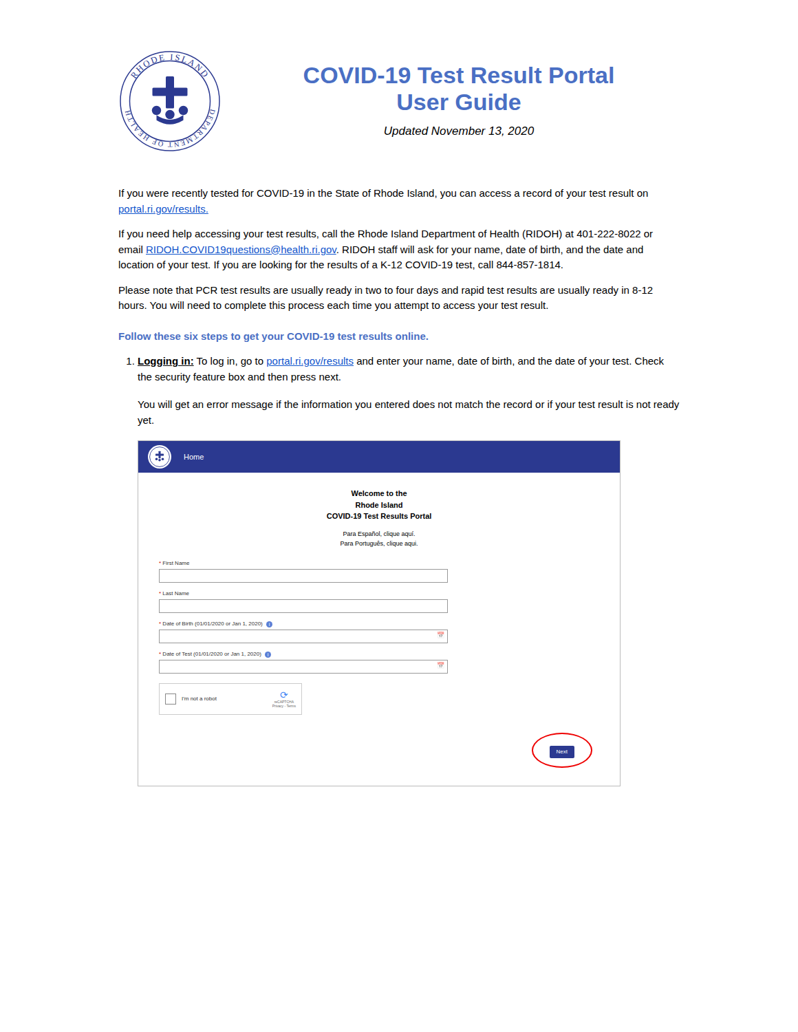RHODE ISLAND DEPARTMENT OF HEALTH
COVID-19 Test Result Portal
User Guide
Updated November 13, 2020
If you were recently tested for COVID-19 in the State of Rhode Island, you can access a record of your test result on portal.ri.gov/results.
If you need help accessing your test results, call the Rhode Island Department of Health (RIDOH) at 401-222-8022 or email RIDOH.COVID19questions@health.ri.gov. RIDOH staff will ask for your name, date of birth, and the date and location of your test. If you are looking for the results of a K-12 COVID-19 test, call 844-857-1814.
Please note that PCR test results are usually ready in two to four days and rapid test results are usually ready in 8-12 hours. You will need to complete this process each time you attempt to access your test result.
Follow these six steps to get your COVID-19 test results online.
Logging in: To log in, go to portal.ri.gov/results and enter your name, date of birth, and the date of your test. Check the security feature box and then press next.
You will get an error message if the information you entered does not match the record or if your test result is not ready yet.
Home
Welcome to the
Rhode Island
COVID-19 Test Results Portal
Para Español, clique aquí.
Para Português, clique aqui.
* First Name
* Last Name
* Date of Birth (01/01/2020 or Jan 1, 2020) i
* Date of Test (01/01/2020 or Jan 1, 2020) i
I'm not a robot
⟳ reCAPTCHA
Privacy - Terms
Next